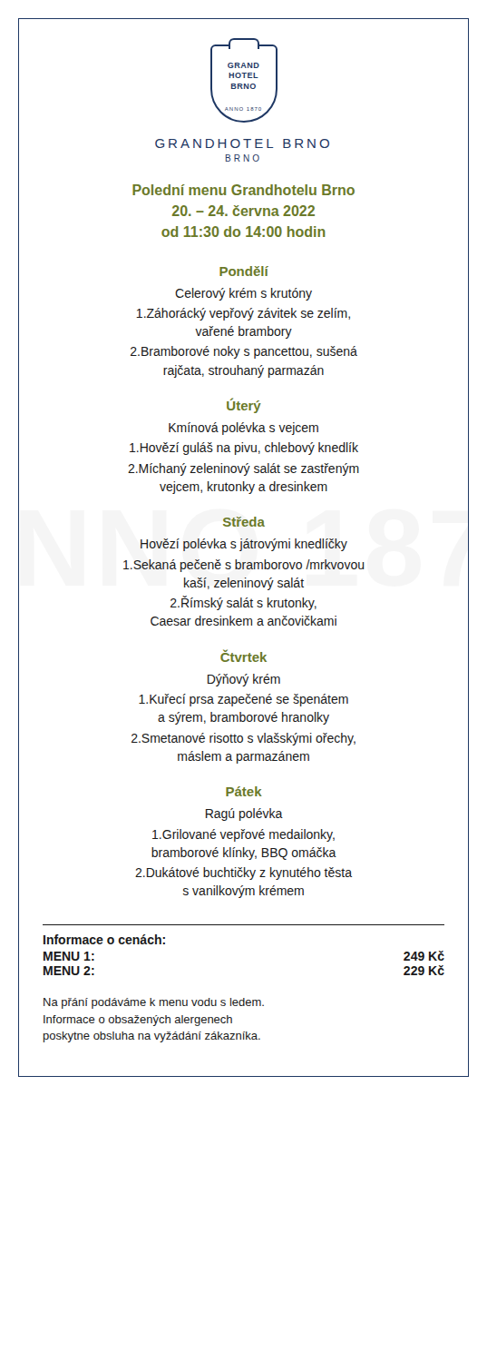ANNO 1870
GRAND
HOTEL
BRNO
ANNO 1870
GRANDHOTEL BRNO
BRNO
Polední menu Grandhotelu Brno
20. – 24. června 2022
od 11:30 do 14:00 hodin
Pondělí
Celerový krém s krutóny
1.Záhorácký vepřový závitek se zelím,
vařené brambory
2.Bramborové noky s pancettou, sušená
rajčata, strouhaný parmazán
Úterý
Kmínová polévka s vejcem
1.Hovězí guláš na pivu, chlebový knedlík
2.Míchaný zeleninový salát se zastřeným
vejcem, krutonky a dresinkem
Středa
Hovězí polévka s játrovými knedlíčky
1.Sekaná pečeně s bramborovo /mrkvovou
kaší, zeleninový salát
2.Římský salát s krutonky,
Caesar dresinkem a ančovičkami
Čtvrtek
Dýňový krém
1.Kuřecí prsa zapečené se špenátem
a sýrem, bramborové hranolky
2.Smetanové risotto s vlašskými ořechy,
máslem a parmazánem
Pátek
Ragú polévka
1.Grilované vepřové medailonky,
bramborové klínky, BBQ omáčka
2.Dukátové buchtičky z kynutého těsta
s vanilkovým krémem
Informace o cenách:
MENU 1: 249 Kč
MENU 2: 229 Kč
Na přání podáváme k menu vodu s ledem.
Informace o obsažených alergenech
poskytne obsluha na vyžádání zákazníka.